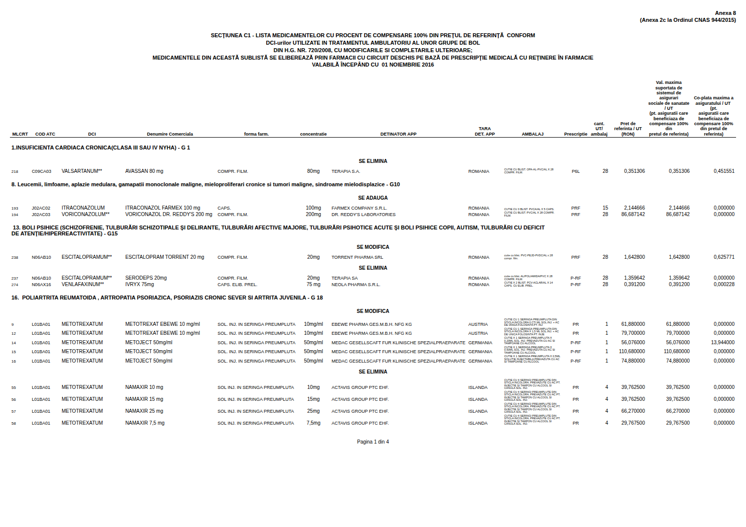Anexa 8
(Anexa 2c la Ordinul CNAS 944/2015)
SECŢIUNEA C1 - LISTA MEDICAMENTELOR CU PROCENT DE COMPENSARE 100% DIN PREŢUL DE REFERINŢĂ CONFORM
DCI-urilor UTILIZATE IN TRATAMENTUL AMBULATORIU AL UNOR GRUPE DE BOL
DIN H.G. NR. 720/2008, CU MODIFICARILE SI COMPLETARILE ULTERIOARE;
MEDICAMENTELE DIN ACEASTĂ SUBLISTĂ SE ELIBEREAZĂ PRIN FARMACII CU CIRCUIT DESCHIS PE BAZĂ DE PRESCRIPŢIE MEDICALĂ CU REŢINERE ÎN FARMACIE
VALABILĂ ÎNCEPÂND CU 01 NOIEMBRIE 2016
| MLCRT | COD ATC | DCI | Denumire Comerciala | forma farm. | concentratie | DETINATOR APP | TARA DET. APP | AMBALAJ | Prescriptie | cant. UT/ ambalaj | Pret de referinta / UT (RON) | Val. maxima suportata de sistemul de asigurari sociale de sanatate / UT (pt. asiguratii care beneficiaza de compensare 100% din pretul de referinta) | Co-plata maxima a asiguratului / UT (pt. asiguratii care beneficiaza de compensare 100% din pretul de referinta) |
| --- | --- | --- | --- | --- | --- | --- | --- | --- | --- | --- | --- | --- | --- |
| 1.INSUFICIENTA CARDIACA CRONICA(CLASA III SAU IV NYHA) - G 1 |
| SE ELIMINA |
| 218 | C09CA03 | VALSARTANUM** | AVASSAN 80 mg | COMPR. FILM. | 80mg | TERAPIA S.A. | ROMANIA | CUTIE CU BLIST. OPA-AL-PVC/AL X 28 COMPR. FILM. | P6L | 28 | 0,351306 | 0,351306 | 0,451551 |
| 8. Leucemii, limfoame, aplazie medulara, gamapatii monoclonale maligne, mieloproliferari cronice si tumori maligne, sindroame mielodisplazice - G10 |
| SE ADAUGA |
| 193 | J02AC02 | ITRACONAZOLUM | ITRACONAZOL FARMEX 100 mg | CAPS. | 100mg | FARMEX COMPANY S.R.L. | ROMANIA | CUTIE CU 3 BLIST. PVCA/AL X 5 CAPS. | PRF | 15 | 2,144666 | 2,144666 | 0,000000 |
| 194 | J02AC03 | VORICONAZOLUM** | VORICONAZOL DR. REDDY'S 200 mg | COMPR. FILM. | 200mg | DR. REDDY'S LABORATORIES | ROMANIA | CUTIE CU BLIST. PVC/AL X 28 COMPR. FILM. | PRF | 28 | 86,687142 | 86,687142 | 0,000000 |
| 13. BOLI PSIHICE (SCHIZOFRENIE, TULBURĂRI SCHIZOTIPALE ŞI DELIRANTE, TULBURĂRI AFECTIVE MAJORE, TULBURĂRI PSIHOTICE ACUTE ŞI BOLI PSIHICE COPII, AUTISM, TULBURĂRI CU DEFICIT DE ATENŢIE/HIPERREACTIVITATE) - G15 |
| SE MODIFICA |
| 238 | N06AB10 | ESCITALOPRAMUM** | ESCITALOPRAM TORRENT 20 mg | COMPR. FILM. | 20mg | TORRENT PHARMA SRL | ROMANIA | cutie cu blist. PVC-PEJD-PVDC/AL x 28 compr. film. | PRF | 28 | 1,642800 | 1,642800 | 0,625771 |
| SE ELIMINA |
| 237 | N06AB10 | ESCITALOPRAMUM** | SERODEPS 20mg | COMPR. FILM. | 20mg | TERAPIA SA | ROMANIA | cutie cu blist. AL/POLIAMIDA/PVC X 28 COMPR. FILM. | P-RF | 28 | 1,359642 | 1,359642 | 0,000000 |
| 274 | N06AX16 | VENLAFAXINUM** | IVRYX 75mg | CAPS. ELIB. PREL. | 75 mg | NEOLA PHARMA S.R.L. | ROMANIA | CUTIE X 2 BLIST. PCV-ACLAR/AL X 14 CAPS. CU ELIB. PREL. | P-RF | 28 | 0,391200 | 0,391200 | 0,000228 |
| 16. POLIARTRITA REUMATOIDA , ARTROPATIA PSORIAZICA, PSORIAZIS CRONIC SEVER SI ARTRITA JUVENILA - G 18 |
| SE MODIFICA |
| 9 | L01BA01 | METOTREXATUM | METOTREXAT EBEWE 10 mg/ml | SOL. INJ. IN SERINGA PREUMPLUTA | 10mg/ml | EBEWE PHARMA GES.M.B.H. NFG KG | AUSTRIA | CUTIE CU 1 SERINGA PREUMPLUTA DIN STICLA INCOLORA 0 CTI ML SOL.INJ. + AC DE IANGA FOLOSINTA PT. INJ | PR | 1 | 61,880000 | 61,880000 | 0,000000 |
| 12 | L01BA01 | METOTREXATUM | METOTREXAT EBEWE 10 mg/ml | SOL. INJ. IN SERINGA PREUMPLUTA | 10mg/ml | EBEWE PHARMA GES.M.B.H. NFG KG | AUSTRIA | CUTIE CU 1 SERINGA PREUMPLUTA DIN STICLA INCOLORA X 1,5 ML SOL.INJ. + AC DE UNICA FOLOSINTA PT. INJE | PR | 1 | 79,700000 | 79,700000 | 0,000000 |
| 14 | L01BA01 | METOTREXATUM | METOJECT 50mg/ml | SOL. INJ. IN SERINGA PREUMPLUTA | 50mg/ml | MEDAC GESELLSCAFT FUR KLINISCHE SPEZIALPRAEPARATE | GERMANIA | CUTIE X 1 SERINGA PREUMPLUTA X 0,20ML SOL. INJ. PREVAZUTA CU AC SI TAMPOANE CU ALCOOL | P-RF | 1 | 56,076000 | 56,076000 | 13,944000 |
| 15 | L01BA01 | METOTREXATUM | METOJECT 50mg/ml | SOL. INJ. IN SERINGA PREUMPLUTA | 50mg/ml | MEDAC GESELLSCAFT FUR KLINISCHE SPEZIALPRAEPARATE | GERMANIA | CUTIE X 1 SERINGA PREUMPLUTA X 0,50ML SOL. INJ. PREVAZUTA CU AC SI TAMPOANE CU ALCOOL | P-RF | 1 | 110,680000 | 110,680000 | 0,000000 |
| 16 | L01BA01 | METOTREXATUM | METOJECT 50mg/ml | SOL. INJ. IN SERINGA PREUMPLUTA | 50mg/ml | MEDAC GESELLSCAFT FUR KLINISCHE SPEZIALPRAEPARATE | GERMANIA | CUTIE X 1 SERINGA PREUMPLUTA X 0,5ML SOLUTIE INJECTABILA PREVAZUTA CU AC SI TAMPOANE CU ALCOOL | P-RF | 1 | 74,880000 | 74,880000 | 0,000000 |
| SE ELIMINA |
| 55 | L01BA01 | METOTREXATUM | NAMAXIR 10 mg | SOL INJ. IN SERINGA PREUMPLUTA | 10mg | ACTAVIS GROUP PTC EHF. | ISLANDA | CUTIE CU 4 SERINGI PREUMPLUTE DIN STICLA INCOLORA, PREVAZUTE CU AC PT. INJECTIE SI TAMPON CU ALCOOL SI CANULA SOL. INJ. | PR | 4 | 39,762500 | 39,762500 | 0,000000 |
| 56 | L01BA01 | METOTREXATUM | NAMAXIR 15 mg | SOL INJ. IN SERINGA PREUMPLUTA | 15mg | ACTAVIS GROUP PTC EHF. | ISLANDA | CUTIE CU 4 SERINGI PREUMPLUTE DIN STICLA INCOLORA, PREVAZUTE CU AC PT. INJECTIE SI TAMPON CU ALCOOL SI CANULA SOL. INJ. | PR | 4 | 39,762500 | 39,762500 | 0,000000 |
| 57 | L01BA01 | METOTREXATUM | NAMAXIR 25 mg | SOL INJ. IN SERINGA PREUMPLUTA | 25mg | ACTAVIS GROUP PTC EHF. | ISLANDA | CUTIE CU 4 SERINGI PREUMPLUTE DIN STICLA INCOLORA, PREVAZUTE CU AC PT. INJECTIE SI TAMPON CU ALCOOL SI CANULA SOL. INJ. | PR | 4 | 66,270000 | 66,270000 | 0,000000 |
| 58 | L01BA01 | METOTREXATUM | NAMAXIR 7,5 mg | SOL INJ. IN SERINGA PREUMPLUTA | 7,5mg | ACTAVIS GROUP PTC EHF. | ISLANDA | CUTIE CU 4 SERINGI PREUMPLUTE DIN STICLA INCOLORA, PREVAZUTE CU AC PT. INJECTIE SI TAMPON CU ALCOOL SI CANULA SOL. INJ. | PR | 4 | 29,767500 | 29,767500 | 0,000000 |
Pagina 1 din 4